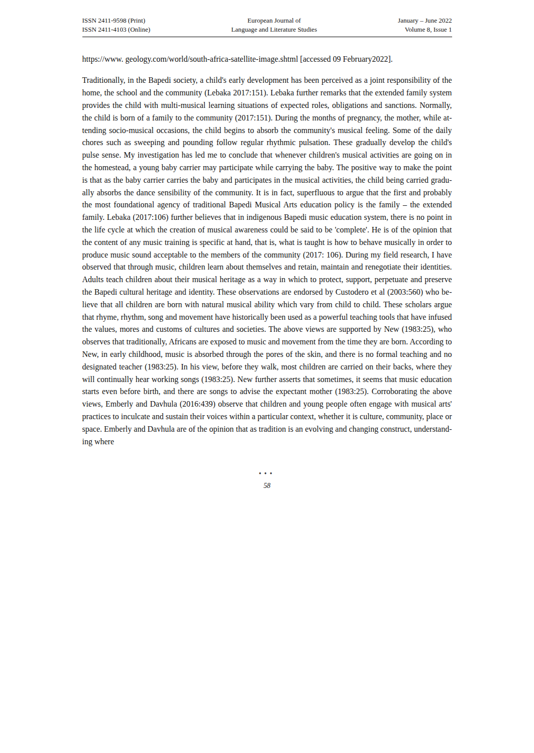ISSN 2411-9598 (Print)
ISSN 2411-4103 (Online)
European Journal of
Language and Literature Studies
January – June 2022
Volume 8, Issue 1
https://www. geology.com/world/south-africa-satellite-image.shtml [accessed 09 February2022].
Traditionally, in the Bapedi society, a child's early development has been perceived as a joint responsibility of the home, the school and the community (Lebaka 2017:151). Lebaka further remarks that the extended family system provides the child with multi-musical learning situations of expected roles, obligations and sanctions. Normally, the child is born of a family to the community (2017:151). During the months of pregnancy, the mother, while attending socio-musical occasions, the child begins to absorb the community's musical feeling. Some of the daily chores such as sweeping and pounding follow regular rhythmic pulsation. These gradually develop the child's pulse sense. My investigation has led me to conclude that whenever children's musical activities are going on in the homestead, a young baby carrier may participate while carrying the baby. The positive way to make the point is that as the baby carrier carries the baby and participates in the musical activities, the child being carried gradually absorbs the dance sensibility of the community. It is in fact, superfluous to argue that the first and probably the most foundational agency of traditional Bapedi Musical Arts education policy is the family – the extended family. Lebaka (2017:106) further believes that in indigenous Bapedi music education system, there is no point in the life cycle at which the creation of musical awareness could be said to be 'complete'. He is of the opinion that the content of any music training is specific at hand, that is, what is taught is how to behave musically in order to produce music sound acceptable to the members of the community (2017: 106). During my field research, I have observed that through music, children learn about themselves and retain, maintain and renegotiate their identities. Adults teach children about their musical heritage as a way in which to protect, support, perpetuate and preserve the Bapedi cultural heritage and identity. These observations are endorsed by Custodero et al (2003:560) who believe that all children are born with natural musical ability which vary from child to child. These scholars argue that rhyme, rhythm, song and movement have historically been used as a powerful teaching tools that have infused the values, mores and customs of cultures and societies. The above views are supported by New (1983:25), who observes that traditionally, Africans are exposed to music and movement from the time they are born. According to New, in early childhood, music is absorbed through the pores of the skin, and there is no formal teaching and no designated teacher (1983:25). In his view, before they walk, most children are carried on their backs, where they will continually hear working songs (1983:25). New further asserts that sometimes, it seems that music education starts even before birth, and there are songs to advise the expectant mother (1983:25). Corroborating the above views, Emberly and Davhula (2016:439) observe that children and young people often engage with musical arts' practices to inculcate and sustain their voices within a particular context, whether it is culture, community, place or space. Emberly and Davhula are of the opinion that as tradition is an evolving and changing construct, understanding where
••• 58